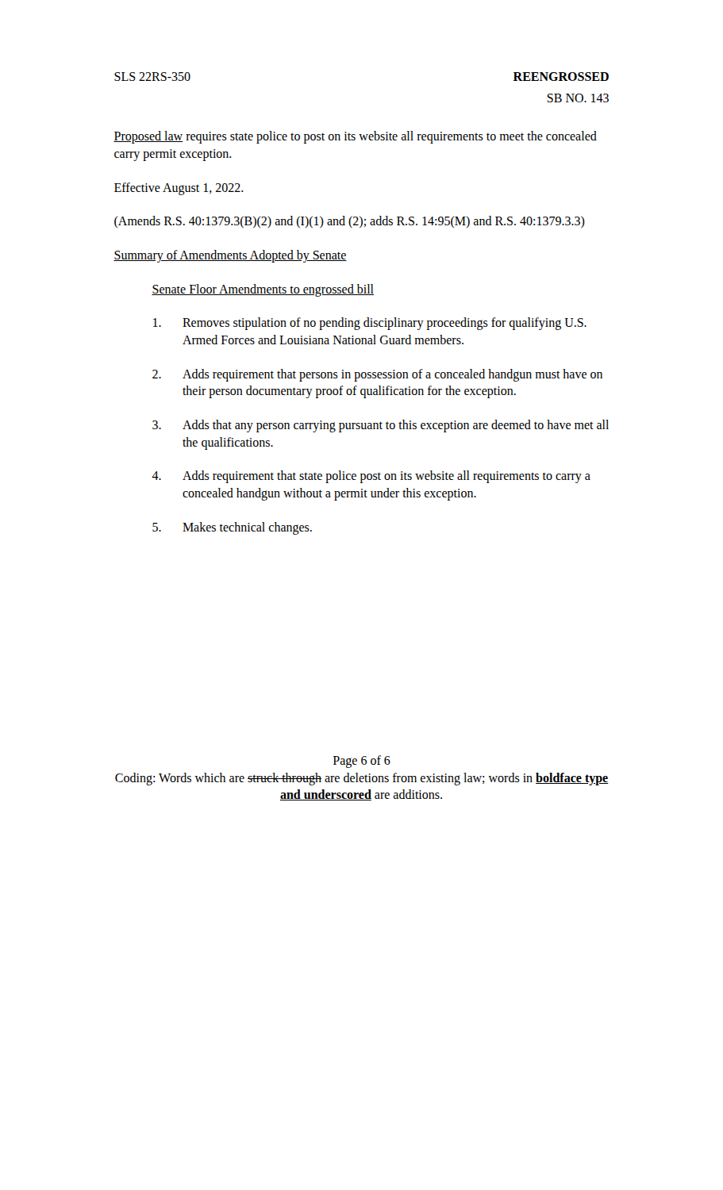SLS 22RS-350
REENGROSSED
SB NO. 143
Proposed law requires state police to post on its website all requirements to meet the concealed carry permit exception.
Effective August 1, 2022.
(Amends R.S. 40:1379.3(B)(2) and (I)(1) and (2); adds R.S. 14:95(M) and R.S. 40:1379.3.3)
Summary of Amendments Adopted by Senate
Senate Floor Amendments to engrossed bill
1. Removes stipulation of no pending disciplinary proceedings for qualifying U.S. Armed Forces and Louisiana National Guard members.
2. Adds requirement that persons in possession of a concealed handgun must have on their person documentary proof of qualification for the exception.
3. Adds that any person carrying pursuant to this exception are deemed to have met all the qualifications.
4. Adds requirement that state police post on its website all requirements to carry a concealed handgun without a permit under this exception.
5. Makes technical changes.
Page 6 of 6
Coding: Words which are struck through are deletions from existing law; words in boldface type and underscored are additions.